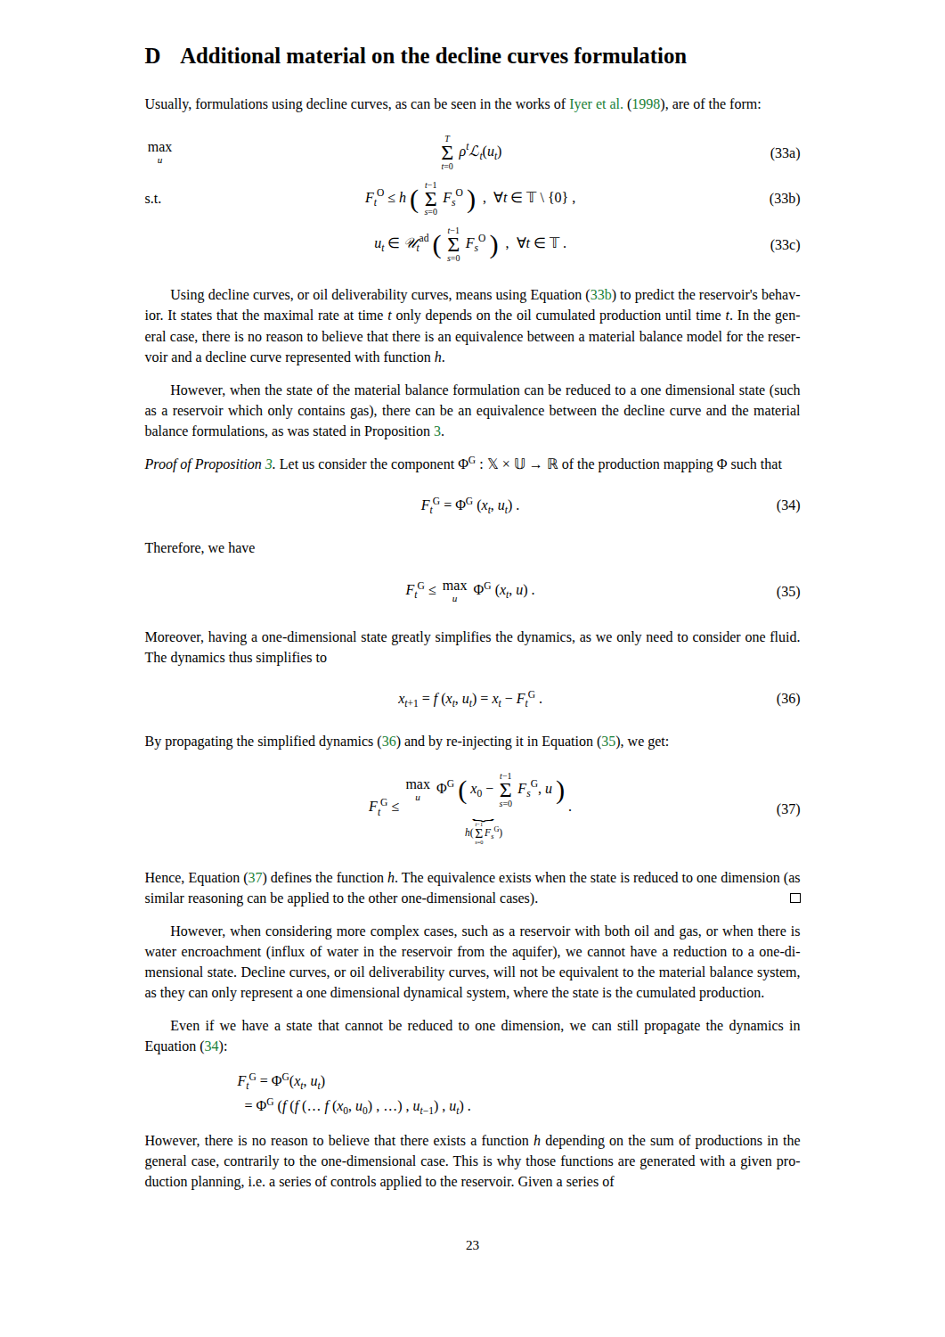DAdditional material on the decline curves formulation
Usually, formulations using decline curves, as can be seen in the works of Iyer et al. (1998), are of the form:
| max u | T Σ t =0 ρ t ℒ t ( u t ) | (33a) |
| s.t. | F t O ≤ h ( t −1 Σ s =0 F s O ) , ∀ t ∈ 𝕋 \ {0} , | (33b) |
| | u t ∈ 𝒰 t ad ( t −1 Σ s =0 F s O ) , ∀ t ∈ 𝕋 . | (33c) |
Using decline curves, or oil deliverability curves, means using Equation (33b) to predict the reservoir's behavior. It states that the maximal rate at time t only depends on the oil cumulated production until time t. In the general case, there is no reason to believe that there is an equivalence between a material balance model for the reservoir and a decline curve represented with function h.
However, when the state of the material balance formulation can be reduced to a one dimensional state (such as a reservoir which only contains gas), there can be an equivalence between the decline curve and the material balance formulations, as was stated in Proposition 3.
Proof of Proposition 3. Let us consider the component ΦG : 𝕏 × 𝕌 → ℝ of the production mapping Φ such that
| | F t G = Φ G ( x t , u t ) . | (34) |
Therefore, we have
| | F t G ≤ max u Φ G ( x t , u ) . | (35) |
Moreover, having a one-dimensional state greatly simplifies the dynamics, as we only need to consider one fluid. The dynamics thus simplifies to
| | x t +1 = f ( x t , u t ) = x t − F t G . | (36) |
By propagating the simplified dynamics (36) and by re-injecting it in Equation (35), we get:
| | F t G ≤ max u Φ G ( x 0 − t −1 Σ s =0 F s G , u ) ⏟ h ( t −1 Σ s =0 F s G ) . | (37) |
Hence, Equation (37) defines the function h. The equivalence exists when the state is reduced to one dimension (as similar reasoning can be applied to the other one-dimensional cases).
However, when considering more complex cases, such as a reservoir with both oil and gas, or when there is water encroachment (influx of water in the reservoir from the aquifer), we cannot have a reduction to a one-dimensional state. Decline curves, or oil deliverability curves, will not be equivalent to the material balance system, as they can only represent a one dimensional dynamical system, where the state is the cumulated production.
Even if we have a state that cannot be reduced to one dimension, we can still propagate the dynamics in Equation (34):
FtG = ΦG(xt, ut)
= ΦG (f (f (… f (x0, u0) , …) , ut−1) , ut) .
However, there is no reason to believe that there exists a function h depending on the sum of productions in the general case, contrarily to the one-dimensional case. This is why those functions are generated with a given production planning, i.e. a series of controls applied to the reservoir. Given a series of
23